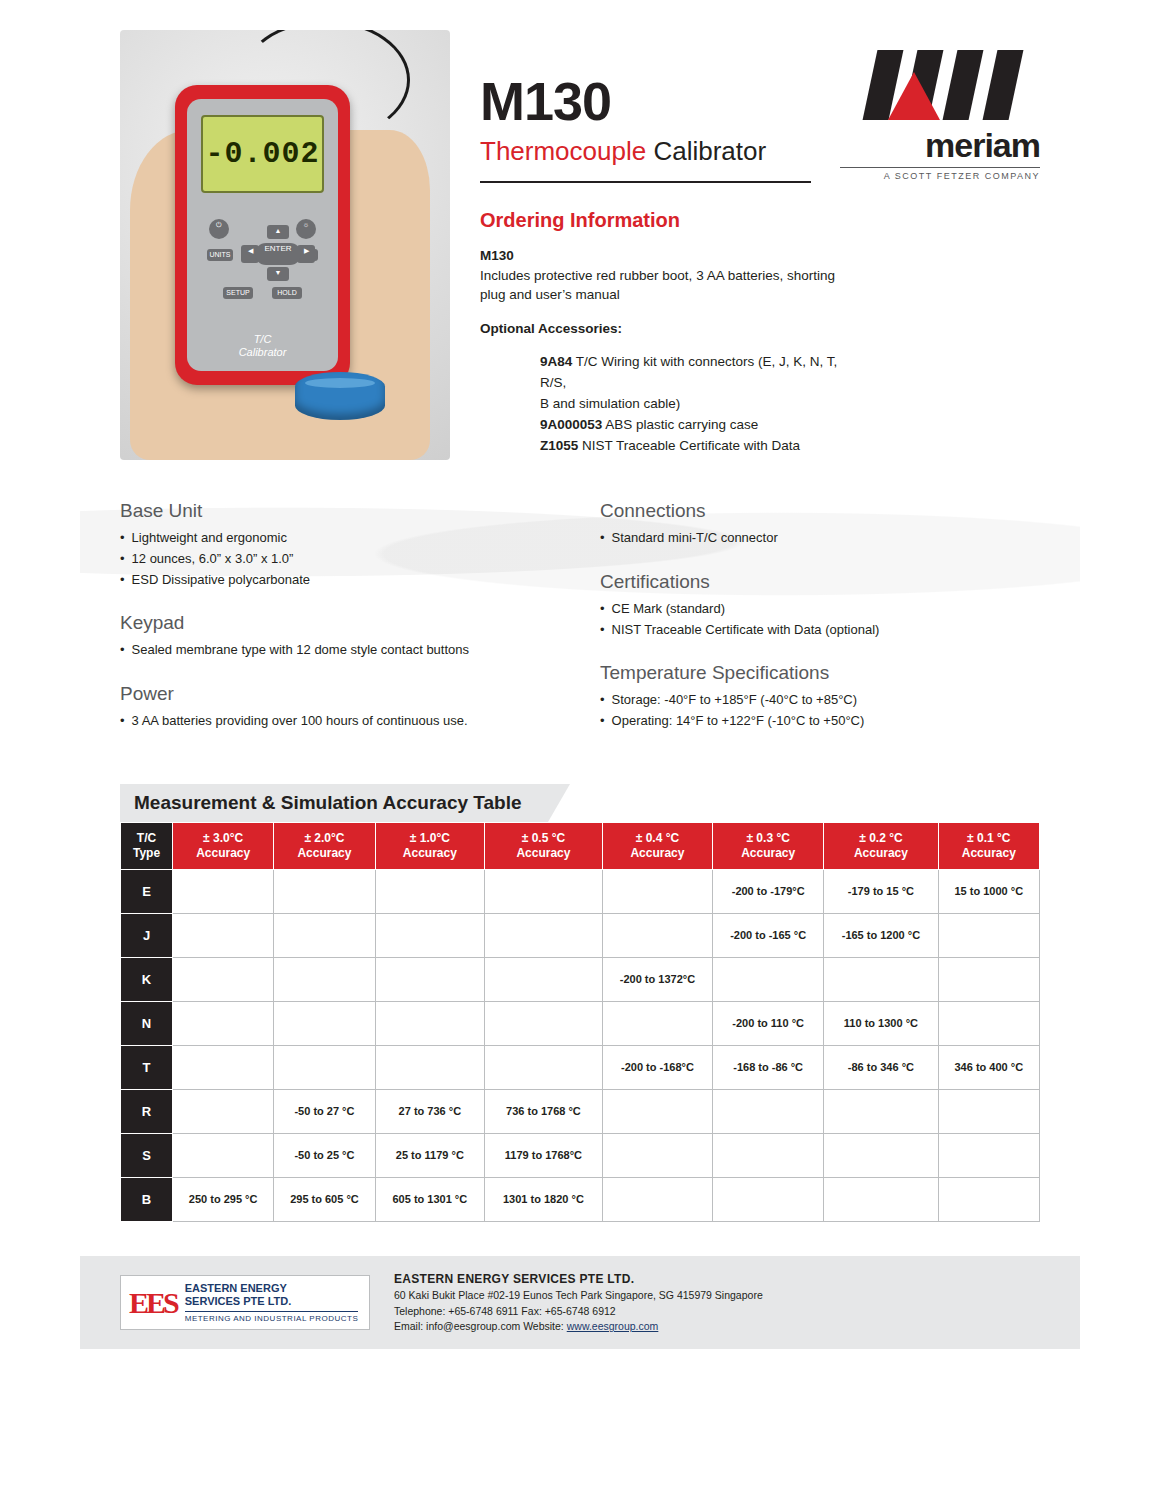-0.002
⏻ ☼ UNITS FUNC ▲ ▼ ◀ ▶ ENTER SETUP HOLD
T/C
Calibrator
M130
Thermocouple Calibrator
Ordering Information
M130
Includes protective red rubber boot, 3 AA batteries, shorting plug and user’s manual
Optional Accessories:
9A84 T/C Wiring kit with connectors (E, J, K, N, T, R/S,
B and simulation cable)
9A000053 ABS plastic carrying case
Z1055 NIST Traceable Certificate with Data
meriam
A SCOTT FETZER COMPANY
Base Unit
Lightweight and ergonomic
12 ounces, 6.0” x 3.0” x 1.0”
ESD Dissipative polycarbonate
Keypad
Sealed membrane type with 12 dome style contact buttons
Power
3 AA batteries providing over 100 hours of continuous use.
Connections
Standard mini-T/C connector
Certifications
CE Mark (standard)
NIST Traceable Certificate with Data (optional)
Temperature Specifications
Storage: -40°F to +185°F (-40°C to +85°C)
Operating: 14°F to +122°F (-10°C to +50°C)
Measurement & Simulation Accuracy Table
| T/C Type | ± 3.0°C Accuracy | ± 2.0°C Accuracy | ± 1.0°C Accuracy | ± 0.5 °C Accuracy | ± 0.4 °C Accuracy | ± 0.3 °C Accuracy | ± 0.2 °C Accuracy | ± 0.1 °C Accuracy |
| --- | --- | --- | --- | --- | --- | --- | --- | --- |
| E | | | | | | -200 to -179°C | -179 to 15 °C | 15 to 1000 °C |
| J | | | | | | -200 to -165 °C | -165 to 1200 °C | |
| K | | | | | -200 to 1372°C | | | |
| N | | | | | | -200 to 110 °C | 110 to 1300 °C | |
| T | | | | | -200 to -168°C | -168 to -86 °C | -86 to 346 °C | 346 to 400 °C |
| R | | -50 to 27 °C | 27 to 736 °C | 736 to 1768 °C | | | | |
| S | | -50 to 25 °C | 25 to 1179 °C | 1179 to 1768°C | | | | |
| B | 250 to 295 °C | 295 to 605 °C | 605 to 1301 °C | 1301 to 1820 °C | | | | |
EES
EASTERN ENERGY
SERVICES PTE LTD.
METERING AND INDUSTRIAL PRODUCTS
EASTERN ENERGY SERVICES PTE LTD.
60 Kaki Bukit Place #02-19 Eunos Tech Park Singapore, SG 415979 Singapore
Telephone: +65-6748 6911 Fax: +65-6748 6912
Email: info@eesgroup.com Website: www.eesgroup.com